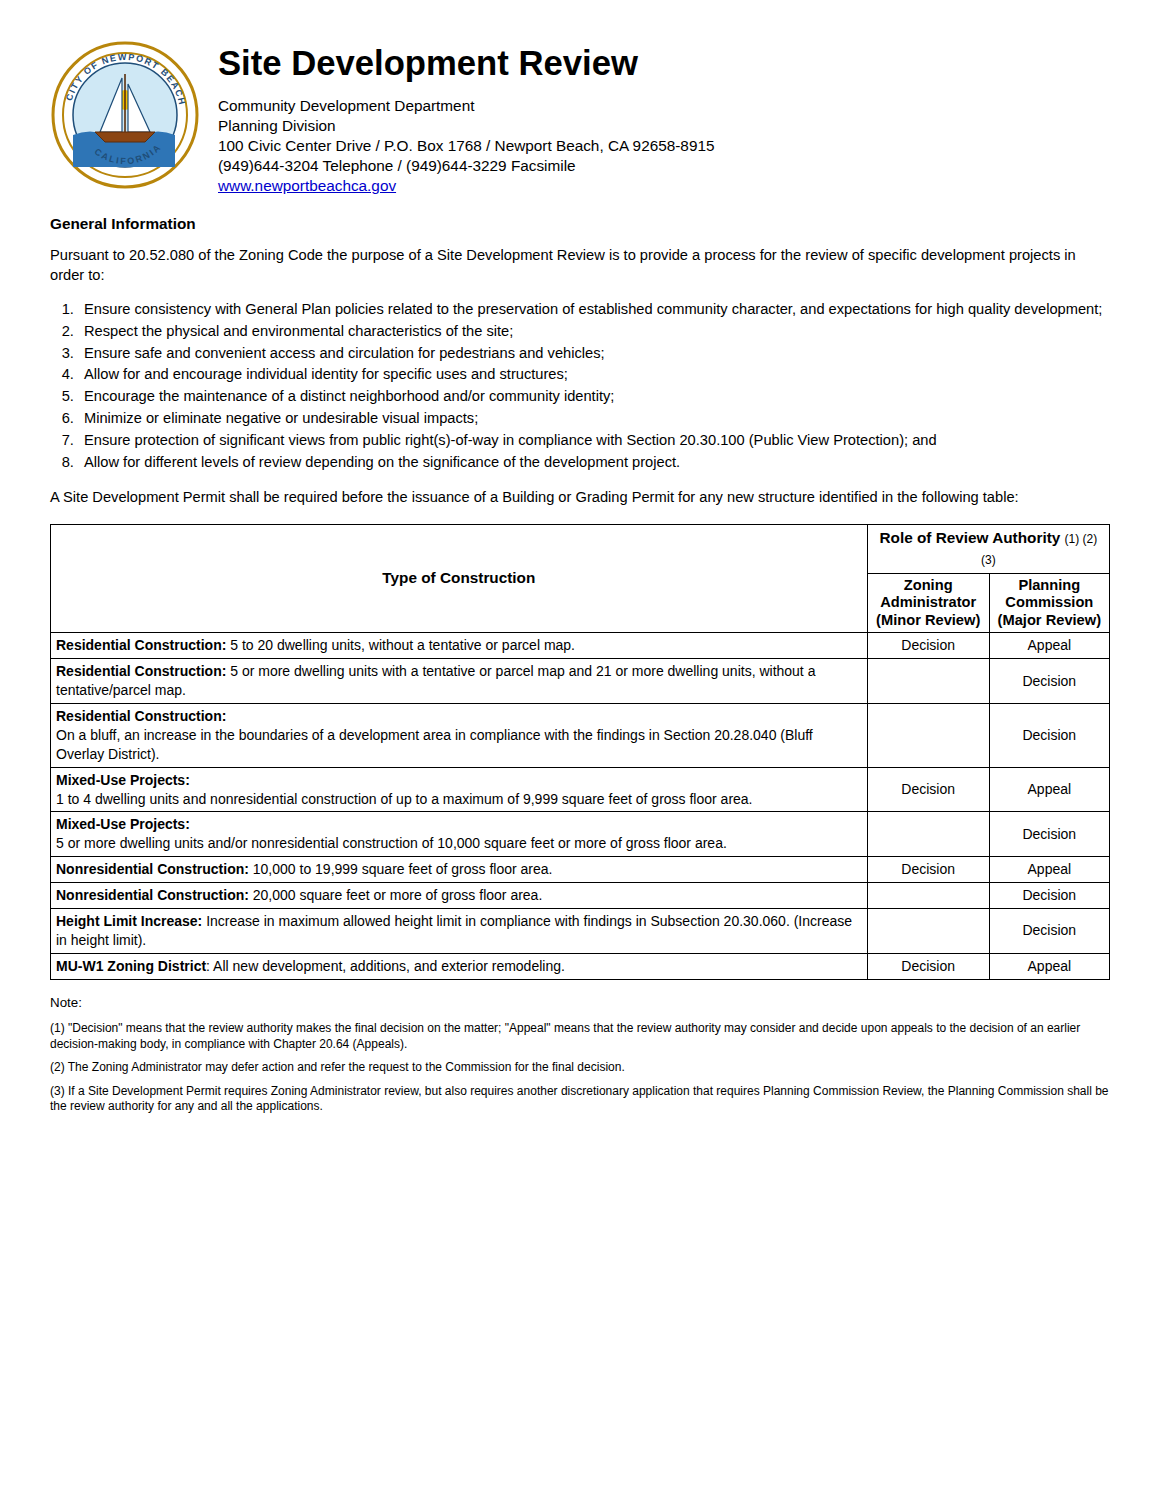CITY OF NEWPORT BEACH CALIFORNIA
Site Development Review
Community Development Department
Planning Division
100 Civic Center Drive / P.O. Box 1768 / Newport Beach, CA 92658-8915
(949)644-3204 Telephone / (949)644-3229 Facsimile
www.newportbeachca.gov
General Information
Pursuant to 20.52.080 of the Zoning Code the purpose of a Site Development Review is to provide a process for the review of specific development projects in order to:
Ensure consistency with General Plan policies related to the preservation of established community character, and expectations for high quality development;
Respect the physical and environmental characteristics of the site;
Ensure safe and convenient access and circulation for pedestrians and vehicles;
Allow for and encourage individual identity for specific uses and structures;
Encourage the maintenance of a distinct neighborhood and/or community identity;
Minimize or eliminate negative or undesirable visual impacts;
Ensure protection of significant views from public right(s)-of-way in compliance with Section 20.30.100 (Public View Protection); and
Allow for different levels of review depending on the significance of the development project.
A Site Development Permit shall be required before the issuance of a Building or Grading Permit for any new structure identified in the following table:
| Type of Construction | Role of Review Authority (1) (2) (3) |
| --- | --- |
| Zoning Administrator (Minor Review) | Planning Commission (Major Review) |
| Residential Construction: 5 to 20 dwelling units, without a tentative or parcel map. | Decision | Appeal |
| Residential Construction: 5 or more dwelling units with a tentative or parcel map and 21 or more dwelling units, without a tentative/parcel map. | | Decision |
| Residential Construction: On a bluff, an increase in the boundaries of a development area in compliance with the findings in Section 20.28.040 (Bluff Overlay District). | | Decision |
| Mixed-Use Projects: 1 to 4 dwelling units and nonresidential construction of up to a maximum of 9,999 square feet of gross floor area. | Decision | Appeal |
| Mixed-Use Projects: 5 or more dwelling units and/or nonresidential construction of 10,000 square feet or more of gross floor area. | | Decision |
| Nonresidential Construction: 10,000 to 19,999 square feet of gross floor area. | Decision | Appeal |
| Nonresidential Construction: 20,000 square feet or more of gross floor area. | | Decision |
| Height Limit Increase: Increase in maximum allowed height limit in compliance with findings in Subsection 20.30.060. (Increase in height limit). | | Decision |
| MU-W1 Zoning District : All new development, additions, and exterior remodeling. | Decision | Appeal |
Note:
(1) "Decision" means that the review authority makes the final decision on the matter; "Appeal" means that the review authority may consider and decide upon appeals to the decision of an earlier decision-making body, in compliance with Chapter 20.64 (Appeals).
(2) The Zoning Administrator may defer action and refer the request to the Commission for the final decision.
(3) If a Site Development Permit requires Zoning Administrator review, but also requires another discretionary application that requires Planning Commission Review, the Planning Commission shall be the review authority for any and all the applications.